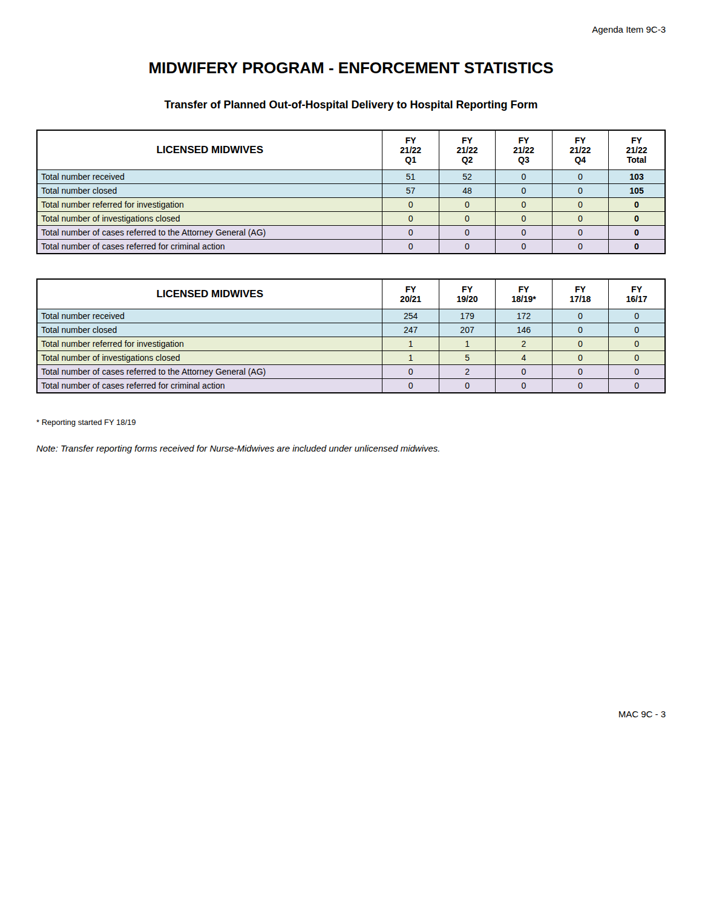Agenda Item 9C-3
MIDWIFERY PROGRAM - ENFORCEMENT STATISTICS
Transfer of Planned Out-of-Hospital Delivery to Hospital Reporting Form
| LICENSED MIDWIVES | FY 21/22 Q1 | FY 21/22 Q2 | FY 21/22 Q3 | FY 21/22 Q4 | FY 21/22 Total |
| --- | --- | --- | --- | --- | --- |
| Total number received | 51 | 52 | 0 | 0 | 103 |
| Total number closed | 57 | 48 | 0 | 0 | 105 |
| Total number referred for investigation | 0 | 0 | 0 | 0 | 0 |
| Total number of investigations closed | 0 | 0 | 0 | 0 | 0 |
| Total number of cases referred to the Attorney General (AG) | 0 | 0 | 0 | 0 | 0 |
| Total number of cases referred for criminal action | 0 | 0 | 0 | 0 | 0 |
| LICENSED MIDWIVES | FY 20/21 | FY 19/20 | FY 18/19* | FY 17/18 | FY 16/17 |
| --- | --- | --- | --- | --- | --- |
| Total number received | 254 | 179 | 172 | 0 | 0 |
| Total number closed | 247 | 207 | 146 | 0 | 0 |
| Total number referred for investigation | 1 | 1 | 2 | 0 | 0 |
| Total number of investigations closed | 1 | 5 | 4 | 0 | 0 |
| Total number of cases referred to the Attorney General (AG) | 0 | 2 | 0 | 0 | 0 |
| Total number of cases referred for criminal action | 0 | 0 | 0 | 0 | 0 |
* Reporting started FY 18/19
Note: Transfer reporting forms received for Nurse-Midwives are included under unlicensed midwives.
MAC 9C - 3